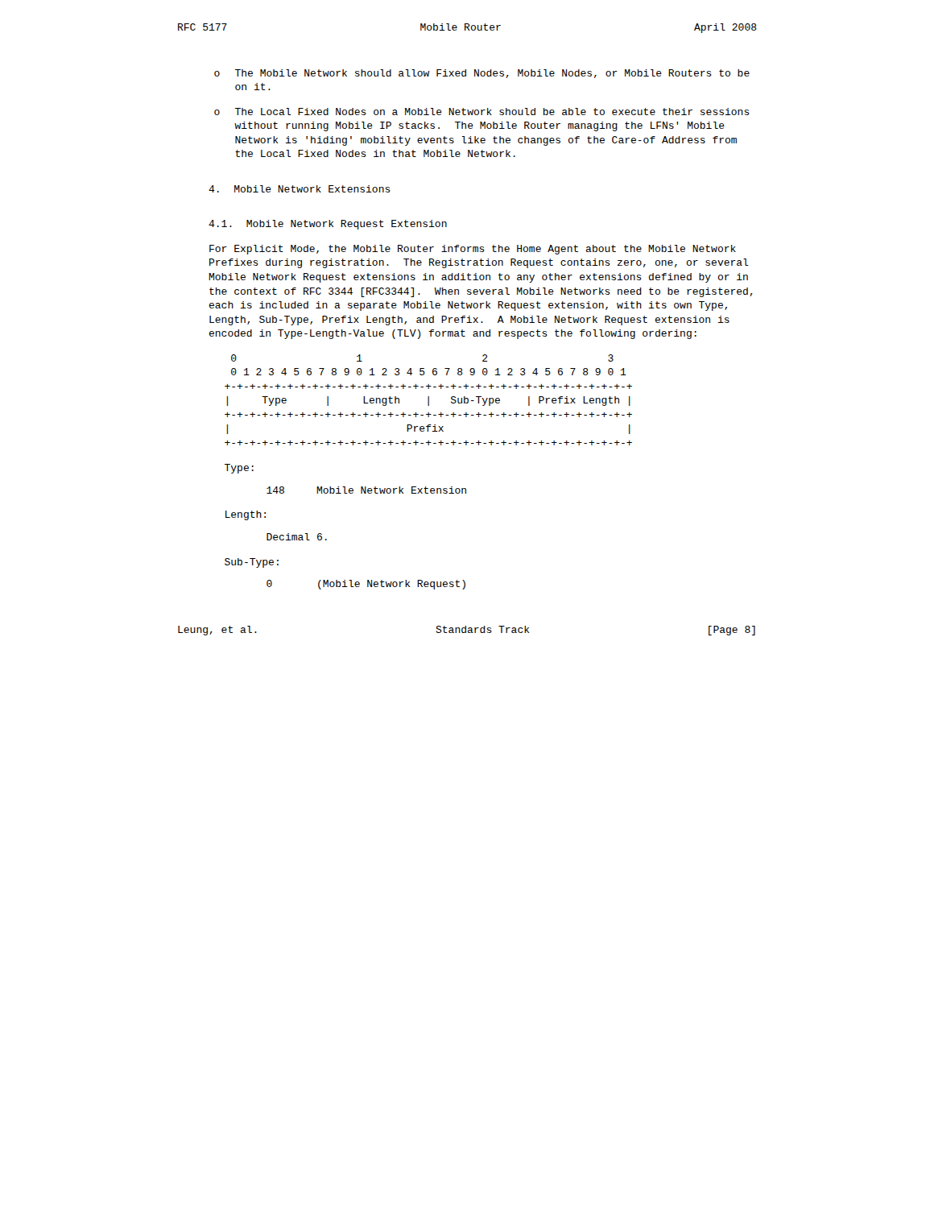RFC 5177 Mobile Router April 2008
The Mobile Network should allow Fixed Nodes, Mobile Nodes, or Mobile Routers to be on it.
The Local Fixed Nodes on a Mobile Network should be able to execute their sessions without running Mobile IP stacks. The Mobile Router managing the LFNs' Mobile Network is 'hiding' mobility events like the changes of the Care-of Address from the Local Fixed Nodes in that Mobile Network.
4. Mobile Network Extensions
4.1. Mobile Network Request Extension
For Explicit Mode, the Mobile Router informs the Home Agent about the Mobile Network Prefixes during registration. The Registration Request contains zero, one, or several Mobile Network Request extensions in addition to any other extensions defined by or in the context of RFC 3344 [RFC3344]. When several Mobile Networks need to be registered, each is included in a separate Mobile Network Request extension, with its own Type, Length, Sub-Type, Prefix Length, and Prefix. A Mobile Network Request extension is encoded in Type-Length-Value (TLV) format and respects the following ordering:
 0                   1                   2                   3
 0 1 2 3 4 5 6 7 8 9 0 1 2 3 4 5 6 7 8 9 0 1 2 3 4 5 6 7 8 9 0 1
+-+-+-+-+-+-+-+-+-+-+-+-+-+-+-+-+-+-+-+-+-+-+-+-+-+-+-+-+-+-+-+-+
|     Type      |     Length    |   Sub-Type    | Prefix Length |
+-+-+-+-+-+-+-+-+-+-+-+-+-+-+-+-+-+-+-+-+-+-+-+-+-+-+-+-+-+-+-+-+
|                            Prefix                             |
+-+-+-+-+-+-+-+-+-+-+-+-+-+-+-+-+-+-+-+-+-+-+-+-+-+-+-+-+-+-+-+-+
Type:
148 Mobile Network Extension
Length:
Decimal 6.
Sub-Type:
0 (Mobile Network Request)
Leung, et al. Standards Track [Page 8]